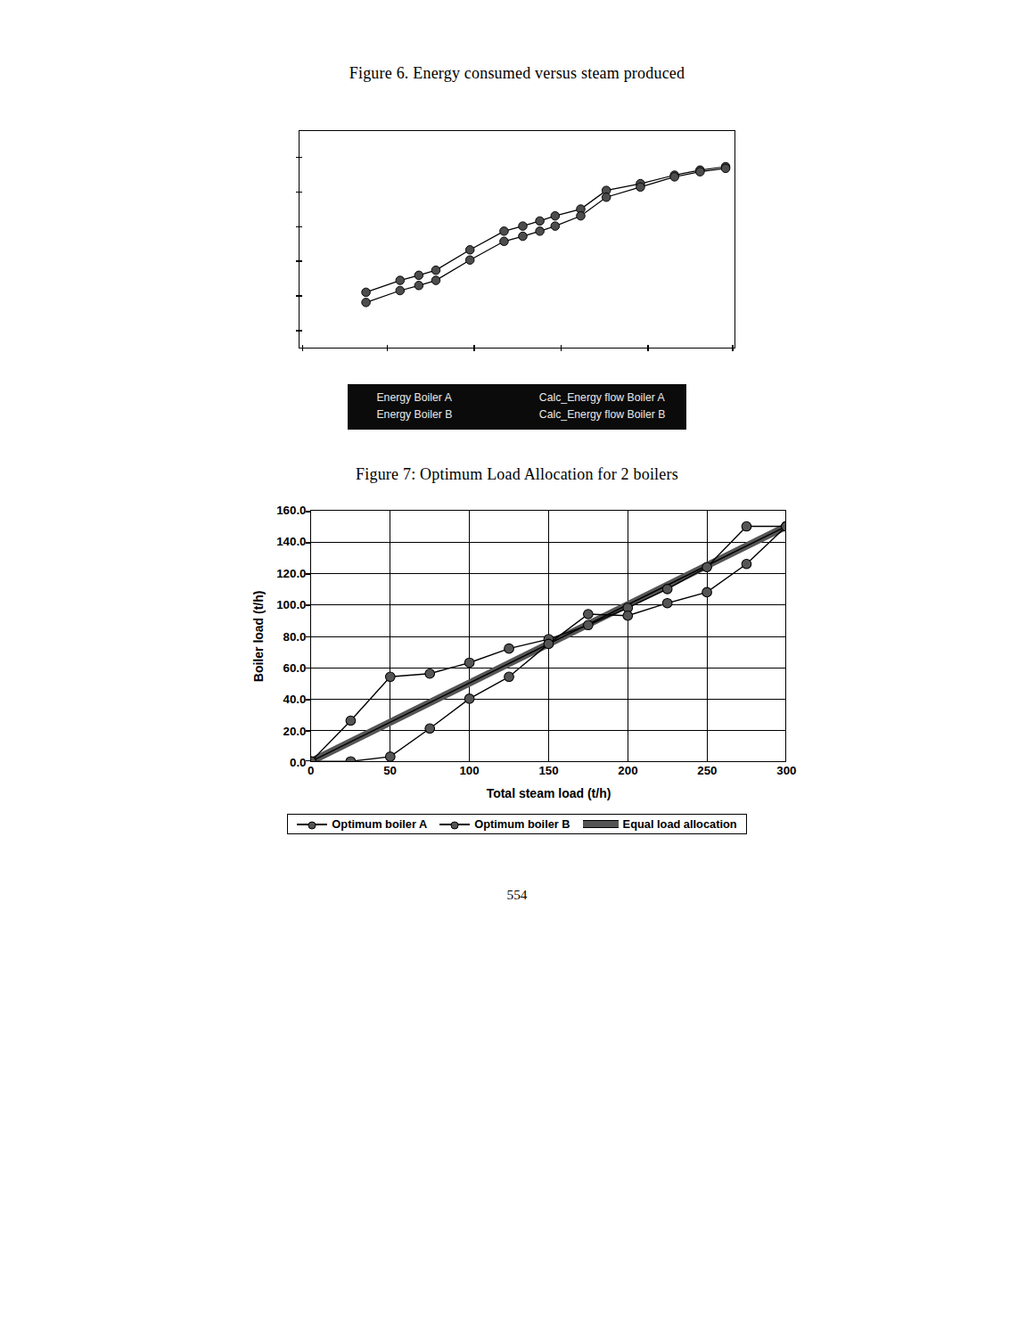Figure 6. Energy consumed versus steam produced
Energy Boiler A Calc_Energy flow Boiler A
Energy Boiler B Calc_Energy flow Boiler B
Figure 7: Optimum Load Allocation for 2 boilers
Boiler load (t/h)
160.0 140.0 120.0 100.0 80.0 60.0 40.0 20.0 0.0
0 50 100 150 200 250 300
Total steam load (t/h)
Optimum boiler A Optimum boiler B Equal load allocation
554